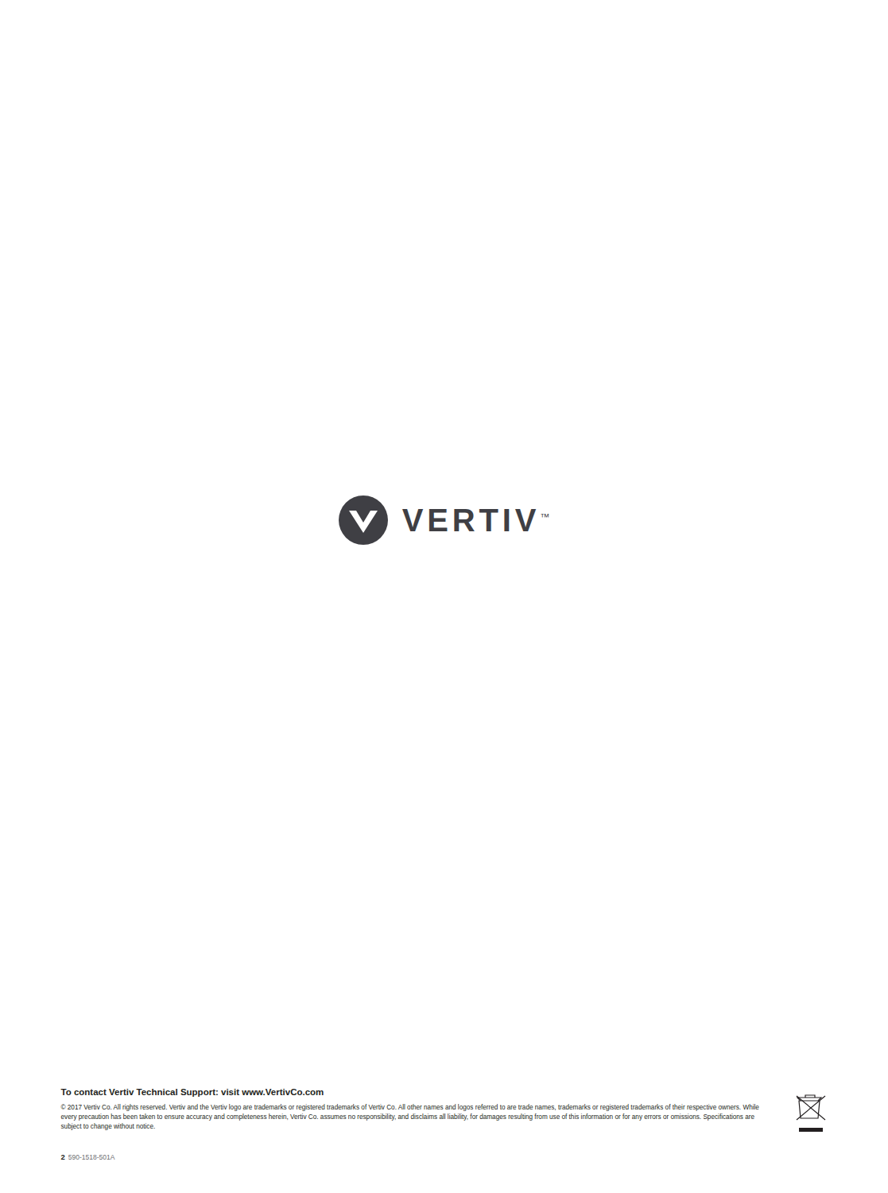VERTIV™
To contact Vertiv Technical Support: visit www.VertivCo.com
© 2017 Vertiv Co. All rights reserved. Vertiv and the Vertiv logo are trademarks or registered trademarks of Vertiv Co. All other names and logos referred to are trade names, trademarks or registered trademarks of their respective owners. While every precaution has been taken to ensure accuracy and completeness herein, Vertiv Co. assumes no responsibility, and disclaims all liability, for damages resulting from use of this information or for any errors or omissions. Specifications are subject to change without notice.
2590-1518-501A